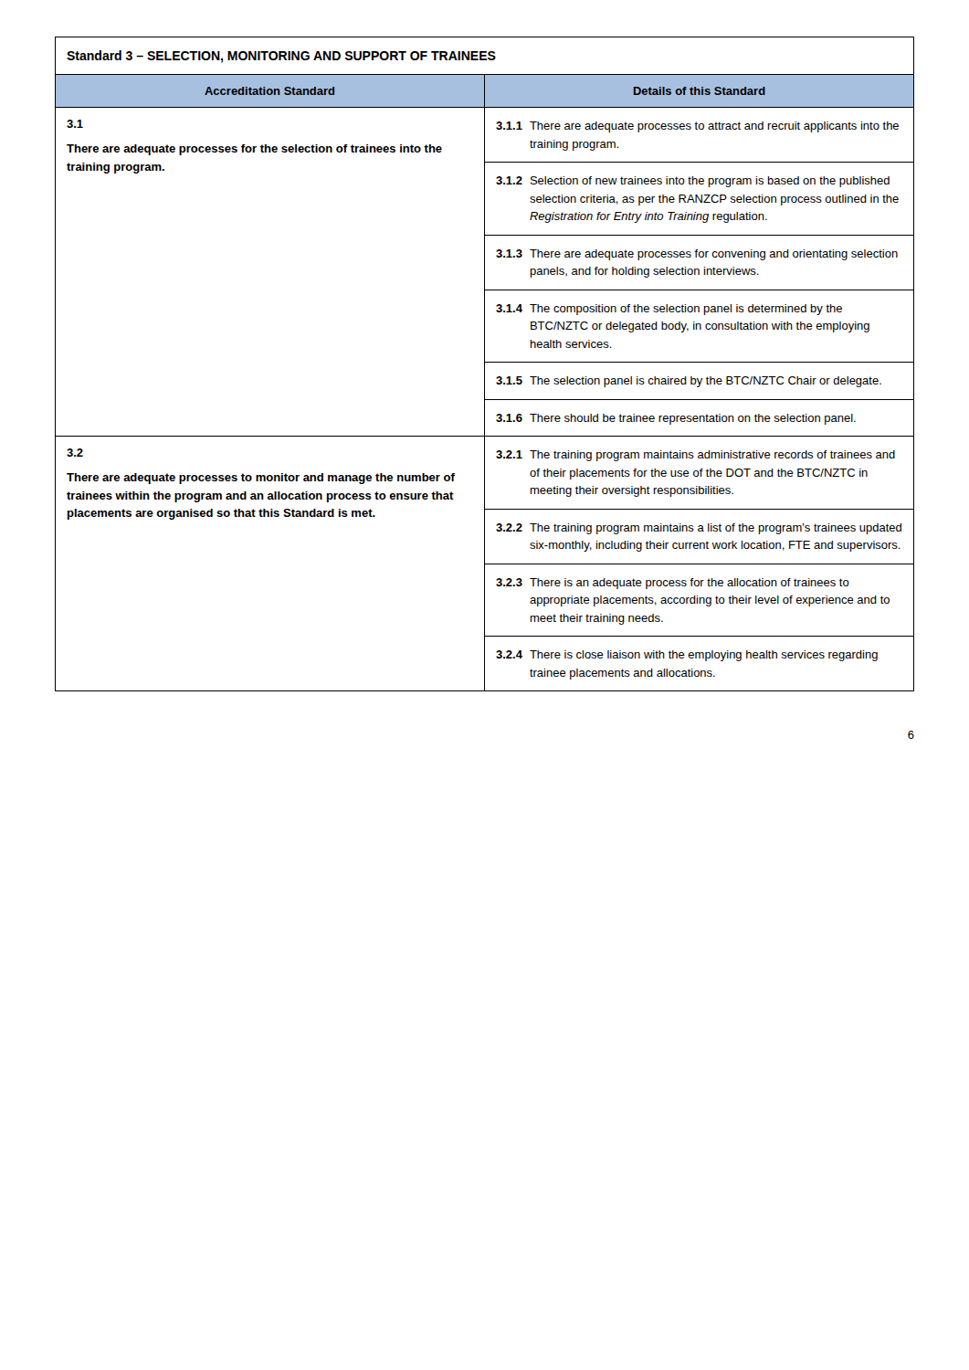| Standard 3 – SELECTION, MONITORING AND SUPPORT OF TRAINEES |
| Accreditation Standard | Details of this Standard |
| 3.1 There are adequate processes for the selection of trainees into the training program. | / 3.1.1 There are adequate processes to attract and recruit applicants into the training program. / / 3.1.2 Selection of new trainees into the program is based on the published selection criteria, as per the RANZCP selection process outlined in the Registration for Entry into Training regulation. / / 3.1.3 There are adequate processes for convening and orientating selection panels, and for holding selection interviews. / / 3.1.4 The composition of the selection panel is determined by the BTC/NZTC or delegated body, in consultation with the employing health services. / / 3.1.5 The selection panel is chaired by the BTC/NZTC Chair or delegate. / / 3.1.6 There should be trainee representation on the selection panel. / |
| 3.2 There are adequate processes to monitor and manage the number of trainees within the program and an allocation process to ensure that placements are organised so that this Standard is met. | / 3.2.1 The training program maintains administrative records of trainees and of their placements for the use of the DOT and the BTC/NZTC in meeting their oversight responsibilities. / / 3.2.2 The training program maintains a list of the program's trainees updated six-monthly, including their current work location, FTE and supervisors. / / 3.2.3 There is an adequate process for the allocation of trainees to appropriate placements, according to their level of experience and to meet their training needs. / / 3.2.4 There is close liaison with the employing health services regarding trainee placements and allocations. / |
6